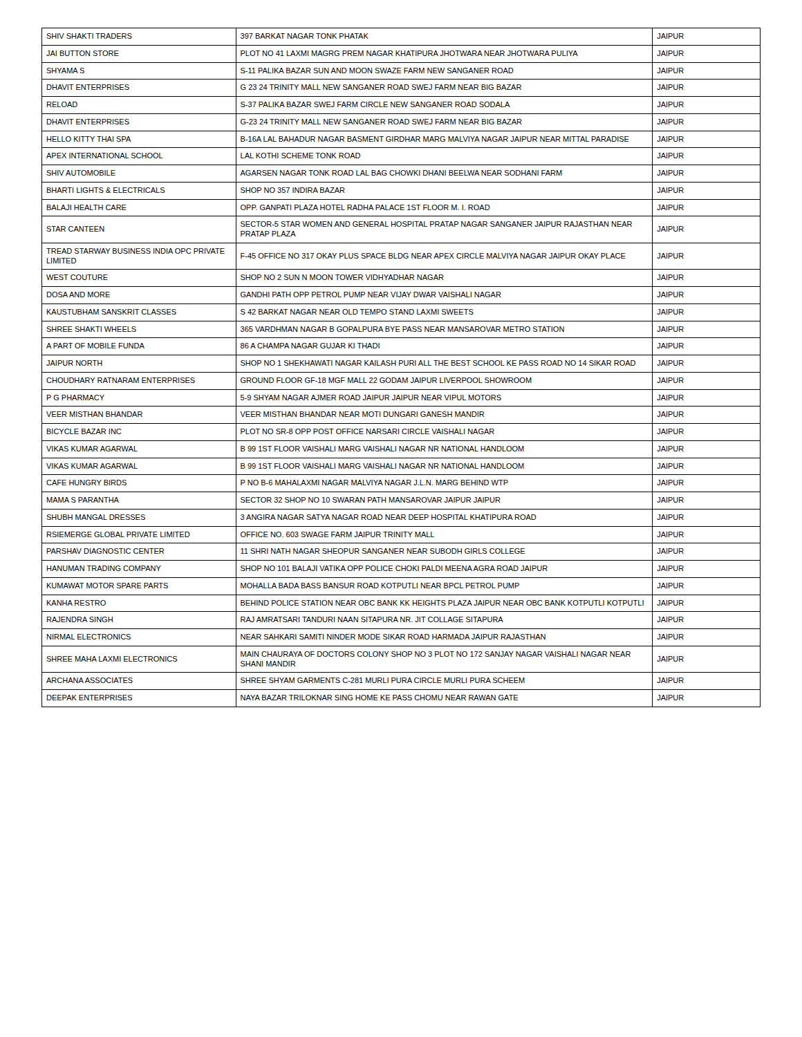| SHIV SHAKTI TRADERS | 397 BARKAT NAGAR TONK PHATAK | JAIPUR |
| JAI BUTTON STORE | PLOT NO 41 LAXMI MAGRG PREM NAGAR KHATIPURA JHOTWARA NEAR JHOTWARA PULIYA | JAIPUR |
| SHYAMA S | S-11 PALIKA BAZAR SUN AND MOON SWAZE FARM NEW SANGANER ROAD | JAIPUR |
| DHAVIT ENTERPRISES | G 23 24 TRINITY MALL NEW SANGANER ROAD SWEJ FARM NEAR BIG BAZAR | JAIPUR |
| RELOAD | S-37 PALIKA BAZAR SWEJ FARM CIRCLE NEW SANGANER ROAD SODALA | JAIPUR |
| DHAVIT ENTERPRISES | G-23 24 TRINITY MALL NEW SANGANER ROAD SWEJ FARM NEAR BIG BAZAR | JAIPUR |
| HELLO KITTY THAI SPA | B-16A LAL BAHADUR NAGAR BASMENT GIRDHAR MARG MALVIYA NAGAR JAIPUR NEAR MITTAL PARADISE | JAIPUR |
| APEX INTERNATIONAL SCHOOL | LAL KOTHI SCHEME TONK ROAD | JAIPUR |
| SHIV AUTOMOBILE | AGARSEN NAGAR TONK ROAD LAL BAG CHOWKI DHANI BEELWA NEAR SODHANI FARM | JAIPUR |
| BHARTI LIGHTS & ELECTRICALS | SHOP NO 357 INDIRA BAZAR | JAIPUR |
| BALAJI HEALTH CARE | OPP. GANPATI PLAZA HOTEL RADHA PALACE 1ST FLOOR M. I. ROAD | JAIPUR |
| STAR CANTEEN | SECTOR-5 STAR WOMEN AND GENERAL HOSPITAL PRATAP NAGAR SANGANER JAIPUR RAJASTHAN NEAR PRATAP PLAZA | JAIPUR |
| TREAD STARWAY BUSINESS INDIA OPC PRIVATE LIMITED | F-45 OFFICE NO 317 OKAY PLUS SPACE BLDG NEAR APEX CIRCLE MALVIYA NAGAR JAIPUR OKAY PLACE | JAIPUR |
| WEST COUTURE | SHOP NO 2 SUN N MOON TOWER VIDHYADHAR NAGAR | JAIPUR |
| DOSA AND MORE | GANDHI PATH OPP PETROL PUMP NEAR VIJAY DWAR VAISHALI NAGAR | JAIPUR |
| KAUSTUBHAM SANSKRIT CLASSES | S 42 BARKAT NAGAR NEAR OLD TEMPO STAND LAXMI SWEETS | JAIPUR |
| SHREE SHAKTI WHEELS | 365 VARDHMAN NAGAR B GOPALPURA BYE PASS NEAR MANSAROVAR METRO STATION | JAIPUR |
| A PART OF MOBILE FUNDA | 86 A CHAMPA NAGAR GUJAR KI THADI | JAIPUR |
| JAIPUR NORTH | SHOP NO 1 SHEKHAWATI NAGAR KAILASH PURI ALL THE BEST SCHOOL KE PASS ROAD NO 14 SIKAR ROAD | JAIPUR |
| CHOUDHARY RATNARAM ENTERPRISES | GROUND FLOOR GF-18 MGF MALL 22 GODAM JAIPUR LIVERPOOL SHOWROOM | JAIPUR |
| P G PHARMACY | 5-9 SHYAM NAGAR AJMER ROAD JAIPUR JAIPUR NEAR VIPUL MOTORS | JAIPUR |
| VEER MISTHAN BHANDAR | VEER MISTHAN BHANDAR NEAR MOTI DUNGARI GANESH MANDIR | JAIPUR |
| BICYCLE BAZAR INC | PLOT NO SR-8 OPP POST OFFICE NARSARI CIRCLE VAISHALI NAGAR | JAIPUR |
| VIKAS KUMAR AGARWAL | B 99 1ST FLOOR VAISHALI MARG VAISHALI NAGAR NR NATIONAL HANDLOOM | JAIPUR |
| VIKAS KUMAR AGARWAL | B 99 1ST FLOOR VAISHALI MARG VAISHALI NAGAR NR NATIONAL HANDLOOM | JAIPUR |
| CAFE HUNGRY BIRDS | P NO B-6 MAHALAXMI NAGAR MALVIYA NAGAR J.L.N. MARG BEHIND WTP | JAIPUR |
| MAMA S PARANTHA | SECTOR 32 SHOP NO 10 SWARAN PATH MANSAROVAR JAIPUR JAIPUR | JAIPUR |
| SHUBH MANGAL DRESSES | 3 ANGIRA NAGAR SATYA NAGAR ROAD NEAR DEEP HOSPITAL KHATIPURA ROAD | JAIPUR |
| RSIEMERGE GLOBAL PRIVATE LIMITED | OFFICE NO. 603 SWAGE FARM JAIPUR TRINITY MALL | JAIPUR |
| PARSHAV DIAGNOSTIC CENTER | 11 SHRI NATH NAGAR SHEOPUR SANGANER NEAR SUBODH GIRLS COLLEGE | JAIPUR |
| HANUMAN TRADING COMPANY | SHOP NO 101 BALAJI VATIKA OPP POLICE CHOKI PALDI MEENA AGRA ROAD JAIPUR | JAIPUR |
| KUMAWAT MOTOR SPARE PARTS | MOHALLA BADA BASS BANSUR ROAD KOTPUTLI NEAR BPCL PETROL PUMP | JAIPUR |
| KANHA RESTRO | BEHIND POLICE STATION NEAR OBC BANK KK HEIGHTS PLAZA JAIPUR NEAR OBC BANK KOTPUTLI KOTPUTLI | JAIPUR |
| RAJENDRA SINGH | RAJ AMRATSARI TANDURI NAAN SITAPURA NR. JIT COLLAGE SITAPURA | JAIPUR |
| NIRMAL ELECTRONICS | NEAR SAHKARI SAMITI NINDER MODE SIKAR ROAD HARMADA JAIPUR RAJASTHAN | JAIPUR |
| SHREE MAHA LAXMI ELECTRONICS | MAIN CHAURAYA OF DOCTORS COLONY SHOP NO 3 PLOT NO 172 SANJAY NAGAR VAISHALI NAGAR NEAR SHANI MANDIR | JAIPUR |
| ARCHANA ASSOCIATES | SHREE SHYAM GARMENTS C-281 MURLI PURA CIRCLE MURLI PURA SCHEEM | JAIPUR |
| DEEPAK ENTERPRISES | NAYA BAZAR TRILOKNAR SING HOME KE PASS CHOMU NEAR RAWAN GATE | JAIPUR |